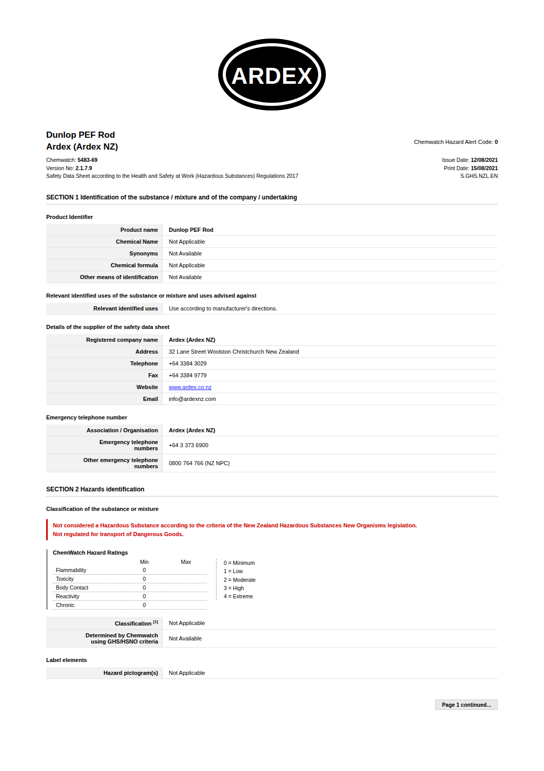ARDEX
Dunlop PEF Rod
Ardex (Ardex NZ)
Chemwatch Hazard Alert Code: 0
Chemwatch: 5483-69
Version No: 2.1.7.9
Safety Data Sheet according to the Health and Safety at Work (Hazardous Substances) Regulations 2017
Issue Date: 12/08/2021
Print Date: 15/08/2021
S.GHS.NZL.EN
SECTION 1 Identification of the substance / mixture and of the company / undertaking
Product Identifier
| Product name | Dunlop PEF Rod |
| Chemical Name | Not Applicable |
| Synonyms | Not Available |
| Chemical formula | Not Applicable |
| Other means of identification | Not Available |
Relevant identified uses of the substance or mixture and uses advised against
| Relevant identified uses | Use according to manufacturer's directions. |
Details of the supplier of the safety data sheet
| Registered company name | Ardex (Ardex NZ) |
| Address | 32 Lane Street Woolston Christchurch New Zealand |
| Telephone | +64 3384 3029 |
| Fax | +64 3384 9779 |
| Website | www.ardex.co.nz |
| Email | info@ardexnz.com |
Emergency telephone number
| Association / Organisation | Ardex (Ardex NZ) |
| Emergency telephone numbers | +64 3 373 6900 |
| Other emergency telephone numbers | 0800 764 766 (NZ NPC) |
SECTION 2 Hazards identification
Classification of the substance or mixture
Not considered a Hazardous Substance according to the criteria of the New Zealand Hazardous Substances New Organisms legislation.
Not regulated for transport of Dangerous Goods.
ChemWatch Hazard Ratings
| | Min | Max |
| --- | --- | --- |
| Flammability | 0 | |
| Toxicity | 0 | |
| Body Contact | 0 | |
| Reactivity | 0 | |
| Chronic | 0 | |
0 = Minimum
1 = Low
2 = Moderate
3 = High
4 = Extreme
| Classification [1] | Not Applicable |
| Determined by Chemwatch using GHS/HSNO criteria | Not Available |
Label elements
| Hazard pictogram(s) | Not Applicable |
Page 1 continued...